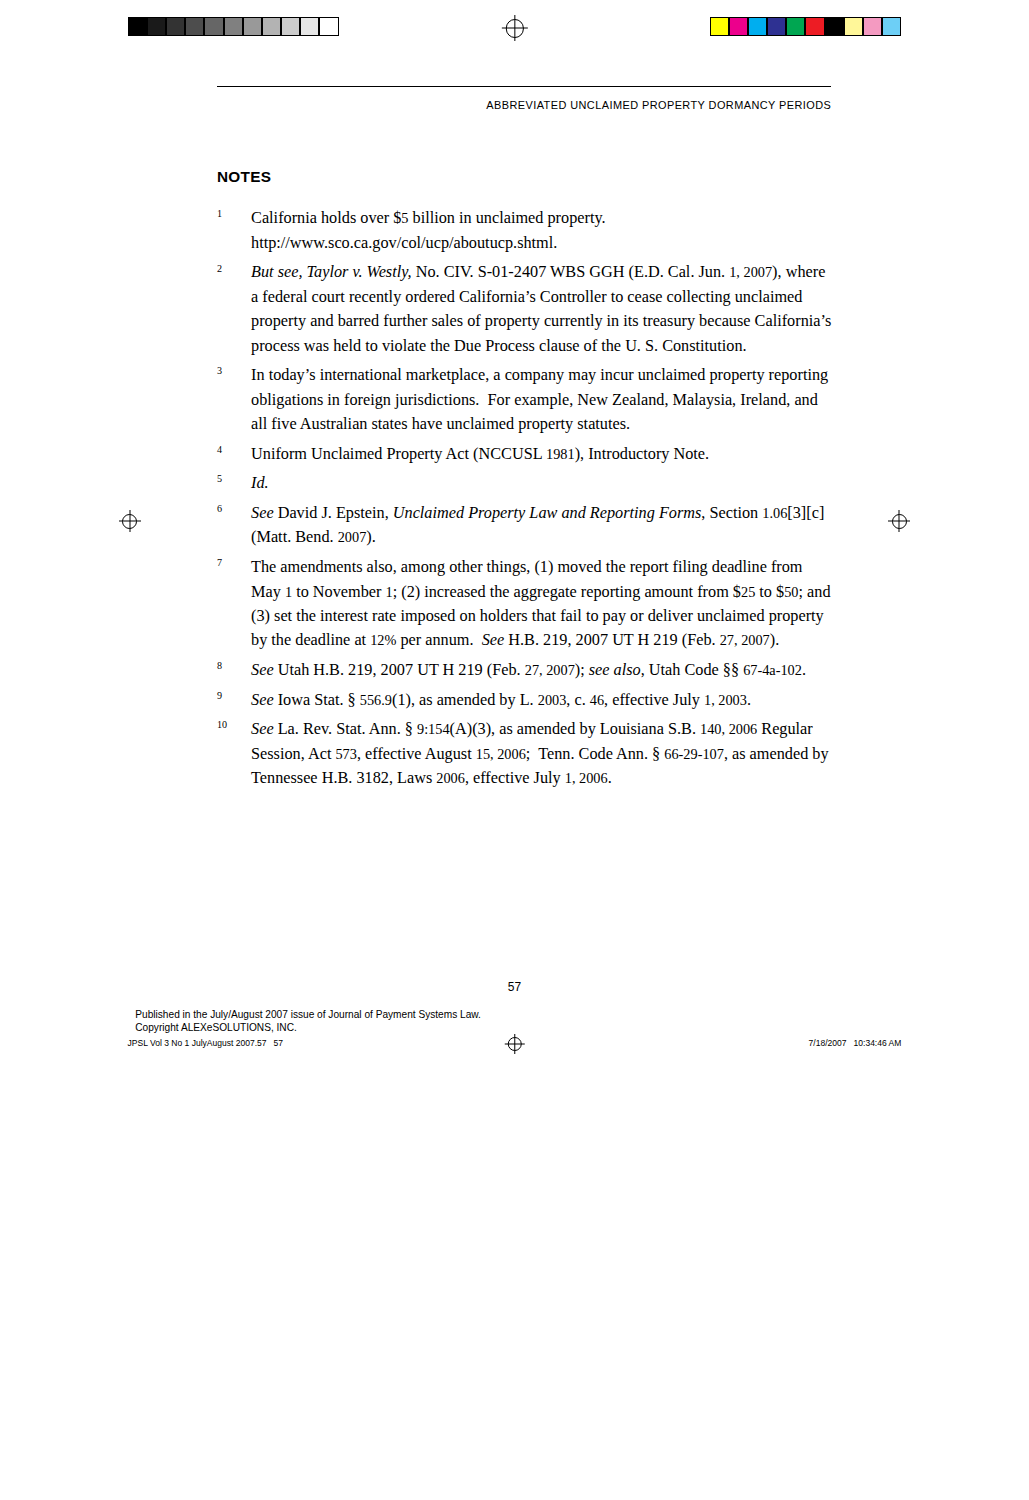Abbreviated Unclaimed Property Dormancy Periods
NOTES
California holds over $5 billion in unclaimed property. http://www.sco.ca.gov/col/ucp/aboutucp.shtml.
But see, Taylor v. Westly, No. CIV. S-01-2407 WBS GGH (E.D. Cal. Jun. 1, 2007), where a federal court recently ordered California’s Controller to cease collecting unclaimed property and barred further sales of property currently in its treasury because California’s process was held to violate the Due Process clause of the U. S. Constitution.
In today’s international marketplace, a company may incur unclaimed property reporting obligations in foreign jurisdictions. For example, New Zealand, Malaysia, Ireland, and all five Australian states have unclaimed property statutes.
Uniform Unclaimed Property Act (NCCUSL 1981), Introductory Note.
Id.
See David J. Epstein, Unclaimed Property Law and Reporting Forms, Section 1.06[3][c] (Matt. Bend. 2007).
The amendments also, among other things, (1) moved the report filing deadline from May 1 to November 1; (2) increased the aggregate reporting amount from $25 to $50; and (3) set the interest rate imposed on holders that fail to pay or deliver unclaimed property by the deadline at 12% per annum. See H.B. 219, 2007 UT H 219 (Feb. 27, 2007).
See Utah H.B. 219, 2007 UT H 219 (Feb. 27, 2007); see also, Utah Code §§ 67-4a-102.
See Iowa Stat. § 556.9(1), as amended by L. 2003, c. 46, effective July 1, 2003.
See La. Rev. Stat. Ann. § 9:154(A)(3), as amended by Louisiana S.B. 140, 2006 Regular Session, Act 573, effective August 15, 2006; Tenn. Code Ann. § 66-29-107, as amended by Tennessee H.B. 3182, Laws 2006, effective July 1, 2006.
57
Published in the July/August 2007 issue of Journal of Payment Systems Law.
Copyright ALEXeSOLUTIONS, INC.
JPSL Vol 3 No 1 JulyAugust 2007.57 57
7/18/2007 10:34:46 AM